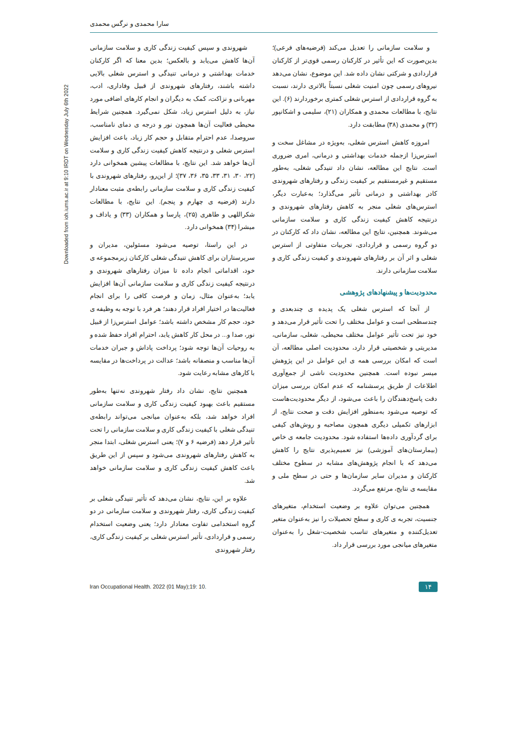Downloaded from ioh.iums.ac.ir at 9:10 IRDT on Wednesday July 6th 2022
سارا محمدی و نرگس محمدی
شهروندی و سپس کیفیت زندگی کاری و سلامت سازمانی آن‌ها کاهش می‌یابد و بالعکس؛ بدین معنا که اگر کارکنان خدمات بهداشتی و درمانی تنیدگی و استرس شغلی بالایی داشته باشند، رفتارهای شهروندی از قبیل وفاداری، ادب، مهربانی و نزاکت، کمک به دیگران و انجام کارهای اضافی مورد نیاز، به دلیل استرس زیاد، شکل نمی‌گیرد. همچنین شرایط محیطی فعالیت آن‌ها همچون نور و درجه ی دمای نامناسب، سروصدا، عدم احترام متقابل و حجم کار زیاد، باعث افزایش استرس شغلی و درنتیجه کاهش کیفیت زندگی کاری و سلامت آن‌ها خواهد شد. این نتایج، با مطالعات پیشین همخوانی دارد (۲۲، ۳۰، ۳۱، ۳۳، ۳۵، ۳۶، ۳۷)؛ از این‌رو، رفتارهای شهروندی با کیفیت زندگی کاری و سلامت سازمانی رابطه‌ی مثبت معنادار دارند (فرضیه ی چهارم و پنجم). این نتایج، با مطالعات شکراللهی و طاهری (۲۵)، پارسا و همکاران (۳۳) و یاداف و میشرا (۳۴) همخوانی دارد.
در این راستا، توصیه می‌شود مسئولین، مدیران و سرپرستاران برای کاهش تنیدگی شغلی کارکنان زیرمجموعه ی خود، اقداماتی انجام داده تا میزان رفتارهای شهروندی و درنتیجه کیفیت زندگی کاری و سلامت سازمانی آن‌ها افزایش یابد؛ به‌عنوان مثال، زمان و فرصت کافی را برای انجام فعالیت‌ها در اختیار افراد قرار دهند؛ هر فرد با توجه به وظیفه ی خود، حجم کار مشخص داشته باشد؛ عوامل استرس‌زا از قبیل نور، صدا و... در محل کار کاهش یابد، احترام افراد حفظ شده و به روحیات آن‌ها توجه شود؛ پرداخت پاداش و جبران خدمات آن‌ها مناسب و منصفانه باشد؛ عدالت در پرداخت‌ها در مقایسه با کارهای مشابه رعایت شود.
همچنین نتایج، نشان داد رفتار شهروندی نه‌تنها به‌طور مستقیم باعث بهبود کیفیت زندگی کاری و سلامت سازمانی افراد خواهد شد، بلکه به‌عنوان میانجی می‌تواند رابطه‌ی تنیدگی شغلی با کیفیت زندگی کاری و سلامت سازمانی را تحت تأثیر قرار دهد (فرضیه ۶ و ۷)؛ یعنی استرس شغلی، ابتدا منجر به کاهش رفتارهای شهروندی می‌شود و سپس از این طریق باعث کاهش کیفیت زندگی کاری و سلامت سازمانی خواهد شد.
علاوه بر این، نتایج، نشان می‌دهد که تأثیر تنیدگی شغلی بر کیفیت زندگی کاری، رفتار شهروندی و سلامت سازمانی در دو گروه استخدامی تفاوت معنادار دارد؛ یعنی وضعیت استخدام رسمی و قراردادی، تأثیر استرس شغلی بر کیفیت زندگی کاری، رفتار شهروندی
و سلامت سازمانی را تعدیل می‌کند (فرضیه‌های فرعی)؛ بدین‌صورت که این تأثیر در کارکنان رسمی قوی‌تر از کارکنان قراردادی و شرکتی نشان داده شد. این موضوع، نشان می‌دهد نیروهای رسمی چون امنیت شغلی نسبتاً بالاتری دارند، نسبت به گروه قراردادی از استرس شغلی کمتری برخوردارند (۶). این نتایج، با مطالعات محمدی و همکاران (۲۱)، سلیمی و اشکانپور (۳۲) و محمدی (۳۸) مطابقت دارد.
امروزه کاهش استرس شغلی، به‌ویژه در مشاغل سخت و استرس‌زا ازجمله خدمات بهداشتی و درمانی، امری ضروری است. نتایج این مطالعه، نشان داد تنیدگی شغلی، به‌طور مستقیم و غیرمستقیم بر کیفیت زندگی و رفتارهای شهروندی کادر بهداشتی و درمانی تأثیر می‌گذارد؛ به‌عبارت دیگر، استرس‌های شغلی منجر به کاهش رفتارهای شهروندی و درنتیجه کاهش کیفیت زندگی کاری و سلامت سازمانی می‌شوند. همچنین، نتایج این مطالعه، نشان داد که کارکنان در دو گروه رسمی و قراردادی، تجربیات متفاوتی از استرس شغلی و اثر آن بر رفتارهای شهروندی و کیفیت زندگی کاری و سلامت سازمانی دارند.
محدودیت‌ها و پیشنهادهای پژوهشی
از آنجا که استرس شغلی یک پدیده ی چندبعدی و چندسطحی است و عوامل مختلف را تحت تأثیر قرار می‌دهد و خود نیز تحت تأثیر عوامل مختلف محیطی، شغلی، سازمانی، مدیریتی و شخصیتی قرار دارد، محدودیت اصلی مطالعه، آن است که امکان بررسی همه ی این عوامل در این پژوهش میسر نبوده است. همچنین محدودیت ناشی از جمع‌آوری اطلاعات از طریق پرسشنامه که عدم امکان بررسی میزان دقت پاسخ‌دهندگان را باعث می‌شود، از دیگر محدودیت‌هاست که توصیه می‌شود به‌منظور افزایش دقت و صحت نتایج، از ابزارهای تکمیلی دیگری همچون مصاحبه و روش‌های کیفی برای گردآوری داده‌ها استفاده شود. محدودیت جامعه ی خاص (بیمارستان‌های آموزشی) نیز تعمیم‌پذیری نتایج را کاهش می‌دهد که با انجام پژوهش‌های مشابه در سطوح مختلف کارکنان و مدیران سایر سازمان‌ها و حتی در سطح ملی و مقایسه ی نتایج، مرتفع می‌گردد.
همچنین می‌توان علاوه بر وضعیت استخدام، متغیرهای جنسیت، تجربه ی کاری و سطح تحصیلات را نیز به‌عنوان متغیر تعدیل‌کننده و متغیرهای تناسب شخصیت-شغل را به‌عنوان متغیرهای میانجی مورد بررسی قرار داد.
Iran Occupational Health. 2022 (01 May);19: 10.
۱۴